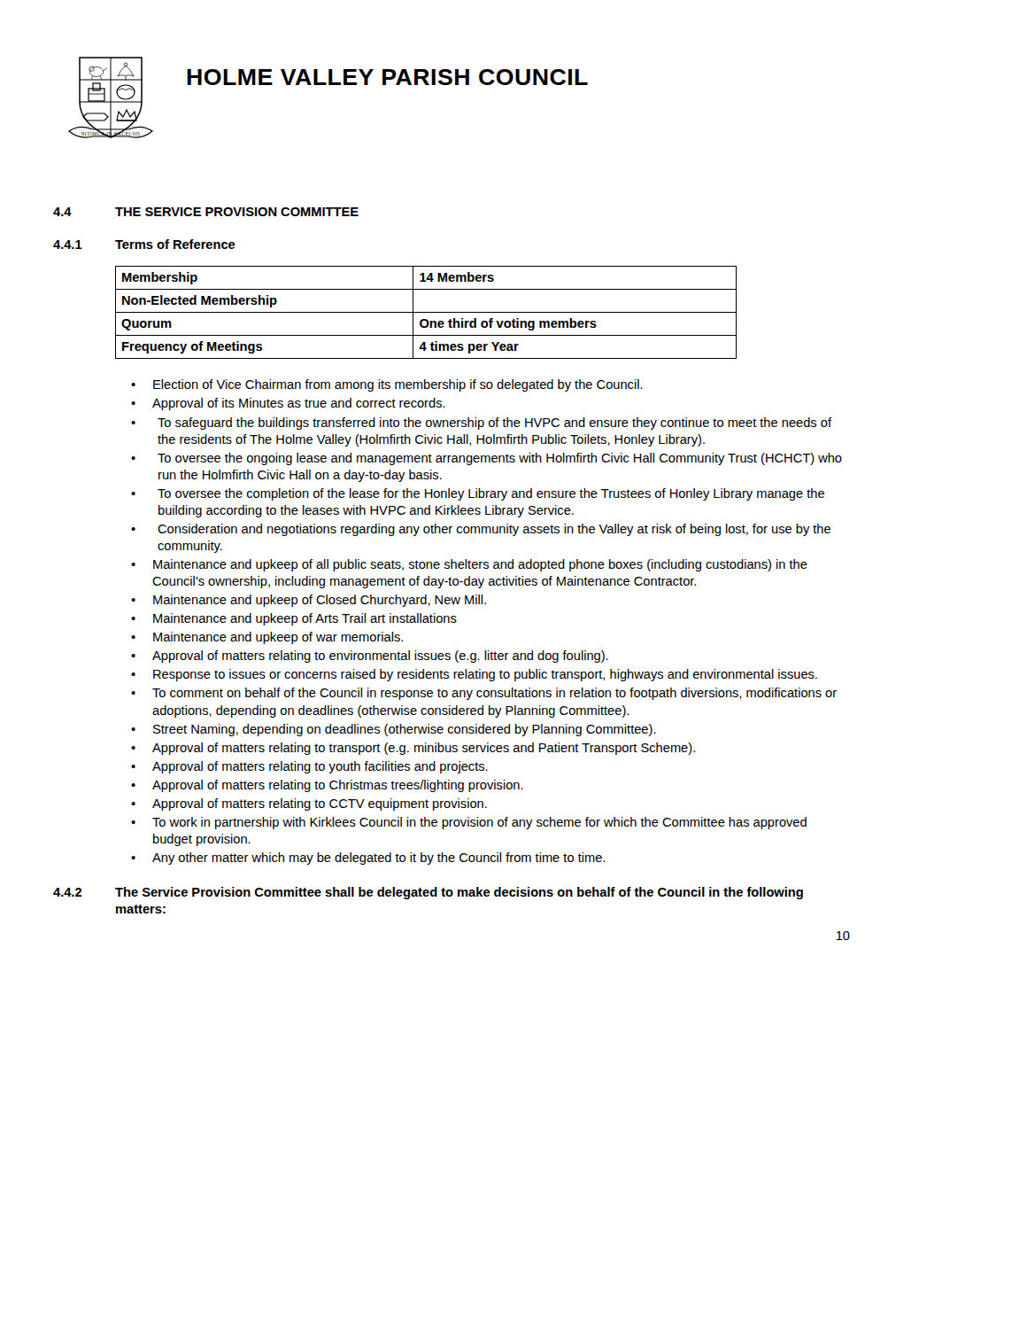NITIMUR IN EXCELSIS
HOLME VALLEY PARISH COUNCIL
4.4 THE SERVICE PROVISION COMMITTEE
4.4.1 Terms of Reference
| Membership | 14 Members |
| Non-Elected Membership | |
| Quorum | One third of voting members |
| Frequency of Meetings | 4 times per Year |
Election of Vice Chairman from among its membership if so delegated by the Council.
Approval of its Minutes as true and correct records.
To safeguard the buildings transferred into the ownership of the HVPC and ensure they continue to meet the needs of the residents of The Holme Valley (Holmfirth Civic Hall, Holmfirth Public Toilets, Honley Library).
To oversee the ongoing lease and management arrangements with Holmfirth Civic Hall Community Trust (HCHCT) who run the Holmfirth Civic Hall on a day-to-day basis.
To oversee the completion of the lease for the Honley Library and ensure the Trustees of Honley Library manage the building according to the leases with HVPC and Kirklees Library Service.
Consideration and negotiations regarding any other community assets in the Valley at risk of being lost, for use by the community.
Maintenance and upkeep of all public seats, stone shelters and adopted phone boxes (including custodians) in the Council's ownership, including management of day-to-day activities of Maintenance Contractor.
Maintenance and upkeep of Closed Churchyard, New Mill.
Maintenance and upkeep of Arts Trail art installations
Maintenance and upkeep of war memorials.
Approval of matters relating to environmental issues (e.g. litter and dog fouling).
Response to issues or concerns raised by residents relating to public transport, highways and environmental issues.
To comment on behalf of the Council in response to any consultations in relation to footpath diversions, modifications or adoptions, depending on deadlines (otherwise considered by Planning Committee).
Street Naming, depending on deadlines (otherwise considered by Planning Committee).
Approval of matters relating to transport (e.g. minibus services and Patient Transport Scheme).
Approval of matters relating to youth facilities and projects.
Approval of matters relating to Christmas trees/lighting provision.
Approval of matters relating to CCTV equipment provision.
To work in partnership with Kirklees Council in the provision of any scheme for which the Committee has approved budget provision.
Any other matter which may be delegated to it by the Council from time to time.
4.4.2 The Service Provision Committee shall be delegated to make decisions on behalf of the Council in the following matters:
10